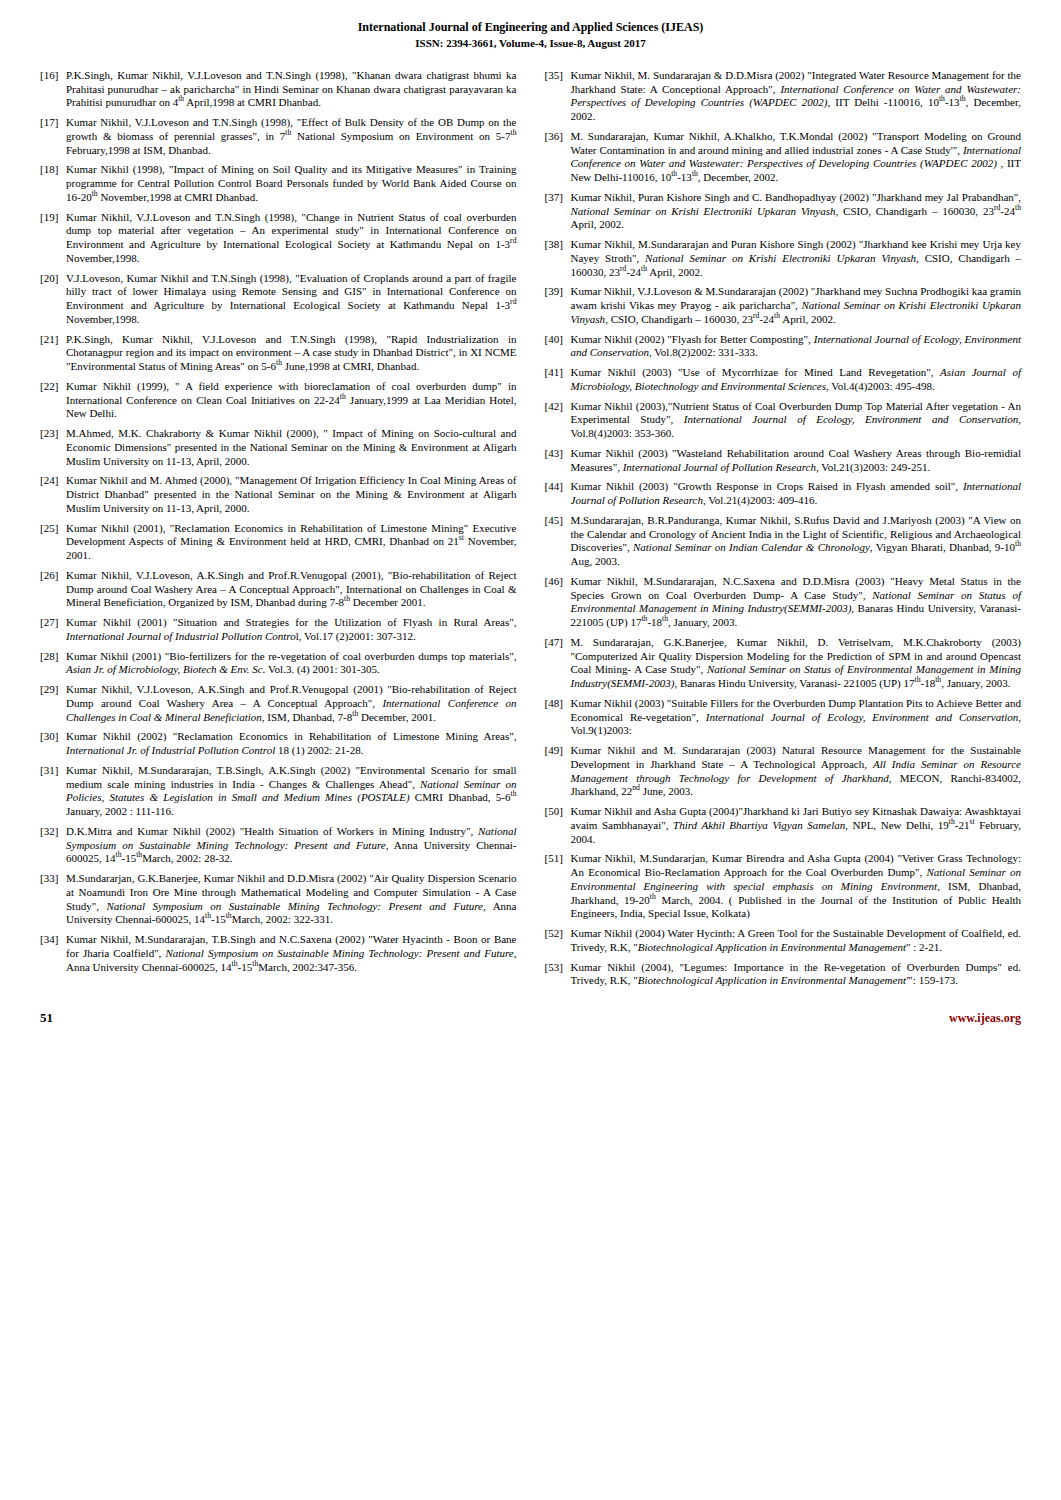International Journal of Engineering and Applied Sciences (IJEAS)
ISSN: 2394-3661, Volume-4, Issue-8, August 2017
[16] P.K.Singh, Kumar Nikhil, V.J.Loveson and T.N.Singh (1998), "Khanan dwara chatigrast bhumi ka Prahitasi punurudhar – ak paricharcha" in Hindi Seminar on Khanan dwara chatigrast parayavaran ka Prahitisi punurudhar on 4th April,1998 at CMRI Dhanbad.
[17] Kumar Nikhil, V.J.Loveson and T.N.Singh (1998), "Effect of Bulk Density of the OB Dump on the growth & biomass of perennial grasses", in 7th National Symposium on Environment on 5-7th February,1998 at ISM, Dhanbad.
[18] Kumar Nikhil (1998), "Impact of Mining on Soil Quality and its Mitigative Measures" in Training programme for Central Pollution Control Board Personals funded by World Bank Aided Course on 16-20th November,1998 at CMRI Dhanbad.
[19] Kumar Nikhil, V.J.Loveson and T.N.Singh (1998), "Change in Nutrient Status of coal overburden dump top material after vegetation – An experimental study" in International Conference on Environment and Agriculture by International Ecological Society at Kathmandu Nepal on 1-3rd November,1998.
[20] V.J.Loveson, Kumar Nikhil and T.N.Singh (1998), "Evaluation of Croplands around a part of fragile hilly tract of lower Himalaya using Remote Sensing and GIS" in International Conference on Environment and Agriculture by International Ecological Society at Kathmandu Nepal 1-3rd November,1998.
[21] P.K.Singh, Kumar Nikhil, V.J.Loveson and T.N.Singh (1998), "Rapid Industrialization in Chotanagpur region and its impact on environment – A case study in Dhanbad District", in XI NCME "Environmental Status of Mining Areas" on 5-6th June,1998 at CMRI, Dhanbad.
[22] Kumar Nikhil (1999), " A field experience with bioreclamation of coal overburden dump" in International Conference on Clean Coal Initiatives on 22-24th January,1999 at Laa Meridian Hotel, New Delhi.
[23] M.Ahmed, M.K. Chakraborty & Kumar Nikhil (2000), " Impact of Mining on Socio-cultural and Economic Dimensions" presented in the National Seminar on the Mining & Environment at Aligarh Muslim University on 11-13, April, 2000.
[24] Kumar Nikhil and M. Ahmed (2000), "Management Of Irrigation Efficiency In Coal Mining Areas of District Dhanbad" presented in the National Seminar on the Mining & Environment at Aligarh Muslim University on 11-13, April, 2000.
[25] Kumar Nikhil (2001), "Reclamation Economics in Rehabilitation of Limestone Mining" Executive Development Aspects of Mining & Environment held at HRD, CMRI, Dhanbad on 21st November, 2001.
[26] Kumar Nikhil, V.J.Loveson, A.K.Singh and Prof.R.Venugopal (2001), "Bio-rehabilitation of Reject Dump around Coal Washery Area – A Conceptual Approach", International on Challenges in Coal & Mineral Beneficiation, Organized by ISM, Dhanbad during 7-8th December 2001.
[27] Kumar Nikhil (2001) "Situation and Strategies for the Utilization of Flyash in Rural Areas", International Journal of Industrial Pollution Control, Vol.17 (2)2001: 307-312.
[28] Kumar Nikhil (2001) "Bio-fertilizers for the re-vegetation of coal overburden dumps top materials", Asian Jr. of Microbiology, Biotech & Env. Sc. Vol.3. (4) 2001: 301-305.
[29] Kumar Nikhil, V.J.Loveson, A.K.Singh and Prof.R.Venugopal (2001) "Bio-rehabilitation of Reject Dump around Coal Washery Area – A Conceptual Approach", International Conference on Challenges in Coal & Mineral Beneficiation, ISM, Dhanbad, 7-8th December, 2001.
[30] Kumar Nikhil (2002) "Reclamation Economics in Rehabilitation of Limestone Mining Areas", International Jr. of Industrial Pollution Control 18 (1) 2002: 21-28.
[31] Kumar Nikhil, M.Sundararajan, T.B.Singh, A.K.Singh (2002) "Environmental Scenario for small medium scale mining industries in India - Changes & Challenges Ahead", National Seminar on Policies, Statutes & Legislation in Small and Medium Mines (POSTALE) CMRI Dhanbad, 5-6th January, 2002 : 111-116.
[32] D.K.Mitra and Kumar Nikhil (2002) "Health Situation of Workers in Mining Industry", National Symposium on Sustainable Mining Technology: Present and Future, Anna University Chennai-600025, 14th-15thMarch, 2002: 28-32.
[33] M.Sundararjan, G.K.Banerjee, Kumar Nikhil and D.D.Misra (2002) "Air Quality Dispersion Scenario at Noamundi Iron Ore Mine through Mathematical Modeling and Computer Simulation - A Case Study", National Symposium on Sustainable Mining Technology: Present and Future, Anna University Chennai-600025, 14th-15thMarch, 2002: 322-331.
[34] Kumar Nikhil, M.Sundararajan, T.B.Singh and N.C.Saxena (2002) "Water Hyacinth - Boon or Bane for Jharia Coalfield", National Symposium on Sustainable Mining Technology: Present and Future, Anna University Chennai-600025, 14th-15thMarch, 2002:347-356.
[35] Kumar Nikhil, M. Sundararajan & D.D.Misra (2002) "Integrated Water Resource Management for the Jharkhand State: A Conceptional Approach", International Conference on Water and Wastewater: Perspectives of Developing Countries (WAPDEC 2002), IIT Delhi -110016, 10th-13th, December, 2002.
[36] M. Sundararajan, Kumar Nikhil, A.Khalkho, T.K.Mondal (2002) "Transport Modeling on Ground Water Contamination in and around mining and allied industrial zones - A Case Study'", International Conference on Water and Wastewater: Perspectives of Developing Countries (WAPDEC 2002) , IIT New Delhi-110016, 10th-13th, December, 2002.
[37] Kumar Nikhil, Puran Kishore Singh and C. Bandhopadhyay (2002) "Jharkhand mey Jal Prabandhan", National Seminar on Krishi Electroniki Upkaran Vinyash, CSIO, Chandigarh – 160030, 23rd-24th April, 2002.
[38] Kumar Nikhil, M.Sundararajan and Puran Kishore Singh (2002) "Jharkhand kee Krishi mey Urja key Nayey Stroth", National Seminar on Krishi Electroniki Upkaran Vinyash, CSIO, Chandigarh – 160030, 23rd-24th April, 2002.
[39] Kumar Nikhil, V.J.Loveson & M.Sundararajan (2002) "Jharkhand mey Suchna Prodhogiki kaa gramin awam krishi Vikas mey Prayog - aik paricharcha", National Seminar on Krishi Electroniki Upkaran Vinyash, CSIO, Chandigarh – 160030, 23rd-24th April, 2002.
[40] Kumar Nikhil (2002) "Flyash for Better Composting", International Journal of Ecology, Environment and Conservation, Vol.8(2)2002: 331-333.
[41] Kumar Nikhil (2003) "Use of Mycorrhizae for Mined Land Revegetation", Asian Journal of Microbiology, Biotechnology and Environmental Sciences, Vol.4(4)2003: 495-498.
[42] Kumar Nikhil (2003),"Nutrient Status of Coal Overburden Dump Top Material After vegetation - An Experimental Study", International Journal of Ecology, Environment and Conservation, Vol.8(4)2003: 353-360.
[43] Kumar Nikhil (2003) "Wasteland Rehabilitation around Coal Washery Areas through Bio-remidial Measures", International Journal of Pollution Research, Vol.21(3)2003: 249-251.
[44] Kumar Nikhil (2003) "Growth Response in Crops Raised in Flyash amended soil", International Journal of Pollution Research, Vol.21(4)2003: 409-416.
[45] M.Sundararajan, B.R.Panduranga, Kumar Nikhil, S.Rufus David and J.Mariyosh (2003) "A View on the Calendar and Cronology of Ancient India in the Light of Scientific, Religious and Archaeological Discoveries", National Seminar on Indian Calendar & Chronology, Vigyan Bharati, Dhanbad, 9-10th Aug, 2003.
[46] Kumar Nikhil, M.Sundararajan, N.C.Saxena and D.D.Misra (2003) "Heavy Metal Status in the Species Grown on Coal Overburden Dump- A Case Study", National Seminar on Status of Environmental Management in Mining Industry(SEMMI-2003), Banaras Hindu University, Varanasi- 221005 (UP) 17th-18th, January, 2003.
[47] M. Sundararajan, G.K.Banerjee, Kumar Nikhil, D. Vetriselvam, M.K.Chakroborty (2003) "Computerized Air Quality Dispersion Modeling for the Prediction of SPM in and around Opencast Coal Mining- A Case Study", National Seminar on Status of Environmental Management in Mining Industry(SEMMI-2003), Banaras Hindu University, Varanasi- 221005 (UP) 17th-18th, January, 2003.
[48] Kumar Nikhil (2003) "Suitable Fillers for the Overburden Dump Plantation Pits to Achieve Better and Economical Re-vegetation", International Journal of Ecology, Environment and Conservation, Vol.9(1)2003:
[49] Kumar Nikhil and M. Sundararajan (2003) Natural Resource Management for the Sustainable Development in Jharkhand State – A Technological Approach, All India Seminar on Resource Management through Technology for Development of Jharkhand, MECON, Ranchi-834002, Jharkhand, 22nd June, 2003.
[50] Kumar Nikhil and Asha Gupta (2004)"Jharkhand ki Jari Butiyo sey Kitnashak Dawaiya: Awashktayai avaim Sambhanayai", Third Akhil Bhartiya Vigyan Samelan, NPL, New Delhi, 19th-21st February, 2004.
[51] Kumar Nikhil, M.Sundararjan, Kumar Birendra and Asha Gupta (2004) "Vetiver Grass Technology: An Economical Bio-Reclamation Approach for the Coal Overburden Dump", National Seminar on Environmental Engineering with special emphasis on Mining Environment, ISM, Dhanbad, Jharkhand, 19-20th March, 2004. ( Published in the Journal of the Institution of Public Health Engineers, India, Special Issue, Kolkata)
[52] Kumar Nikhil (2004) Water Hycinth: A Green Tool for the Sustainable Development of Coalfield, ed. Trivedy, R.K, "Biotechnological Application in Environmental Management" : 2-21.
[53] Kumar Nikhil (2004), "Legumes: Importance in the Re-vegetation of Overburden Dumps" ed. Trivedy, R.K, "Biotechnological Application in Environmental Management'": 159-173.
51 www.ijeas.org